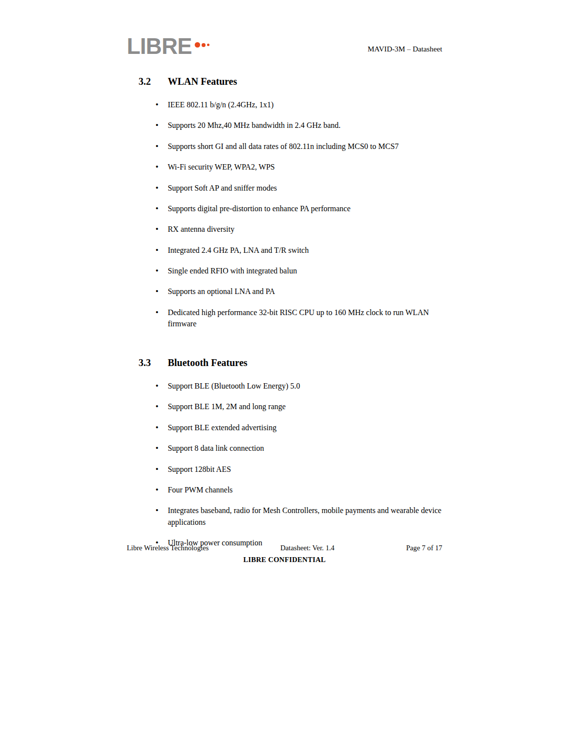LIBRE
MAVID-3M – Datasheet
3.2 WLAN Features
IEEE 802.11 b/g/n (2.4GHz, 1x1)
Supports 20 Mhz,40 MHz bandwidth in 2.4 GHz band.
Supports short GI and all data rates of 802.11n including MCS0 to MCS7
Wi-Fi security WEP, WPA2, WPS
Support Soft AP and sniffer modes
Supports digital pre-distortion to enhance PA performance
RX antenna diversity
Integrated 2.4 GHz PA, LNA and T/R switch
Single ended RFIO with integrated balun
Supports an optional LNA and PA
Dedicated high performance 32-bit RISC CPU up to 160 MHz clock to run WLAN firmware
3.3 Bluetooth Features
Support BLE (Bluetooth Low Energy) 5.0
Support BLE 1M, 2M and long range
Support BLE extended advertising
Support 8 data link connection
Support 128bit AES
Four PWM channels
Integrates baseband, radio for Mesh Controllers, mobile payments and wearable device applications
Ultra-low power consumption
Libre Wireless Technologies Datasheet: Ver. 1.4 Page 7 of 17
LIBRE CONFIDENTIAL